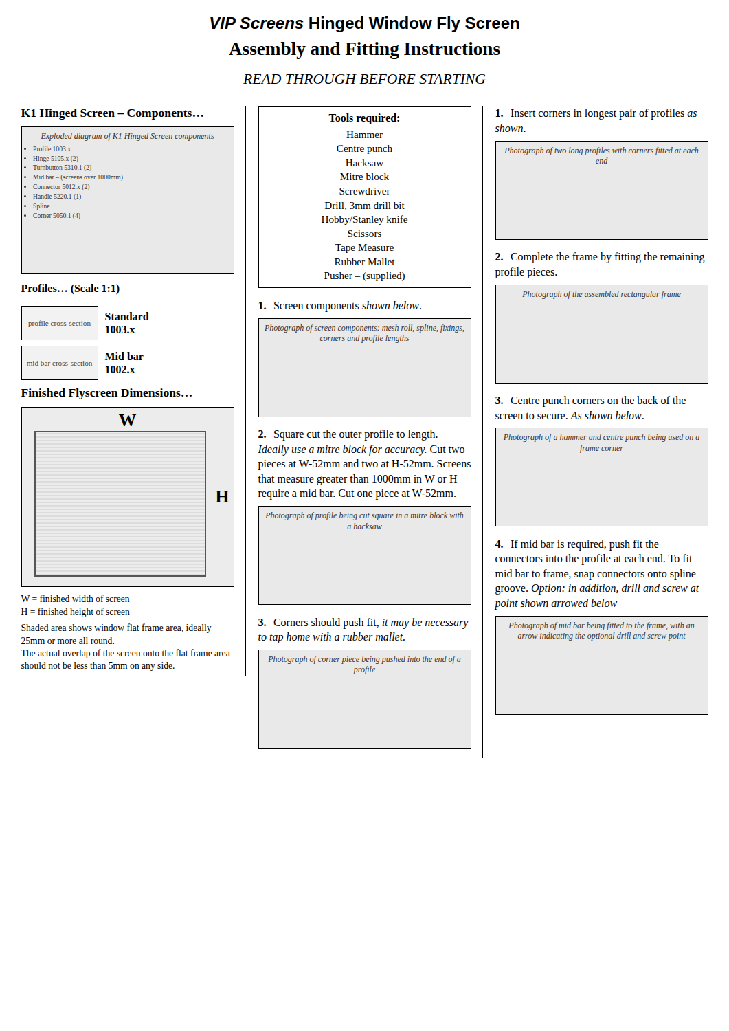VIP Screens Hinged Window Fly Screen
Assembly and Fitting Instructions
READ THROUGH BEFORE STARTING
K1 Hinged Screen – Components…
Exploded diagram of K1 Hinged Screen components
Profile 1003.x
Hinge 5105.x (2)
Turnbutton 5310.1 (2)
Mid bar – (screens over 1000mm)
Connector 5012.x (2)
Handle 5220.1 (1)
Spline
Corner 5050.1 (4)
Profiles… (Scale 1:1)
profile cross-section
Standard
1003.x
mid bar cross-section
Mid bar
1002.x
Finished Flyscreen Dimensions…
W H
W = finished width of screen
H = finished height of screen
Shaded area shows window flat frame area, ideally 25mm or more all round.
The actual overlap of the screen onto the flat frame area should not be less than 5mm on any side.
Tools required:
Hammer
Centre punch
Hacksaw
Mitre block
Screwdriver
Drill, 3mm drill bit
Hobby/Stanley knife
Scissors
Tape Measure
Rubber Mallet
Pusher – (supplied)
Screen components shown below.
Photograph of screen components: mesh roll, spline, fixings, corners and profile lengths
Square cut the outer profile to length. Ideally use a mitre block for accuracy. Cut two pieces at W-52mm and two at H-52mm. Screens that measure greater than 1000mm in W or H require a mid bar. Cut one piece at W-52mm.
Photograph of profile being cut square in a mitre block with a hacksaw
Corners should push fit, it may be necessary to tap home with a rubber mallet.
Photograph of corner piece being pushed into the end of a profile
Insert corners in longest pair of profiles as shown.
Photograph of two long profiles with corners fitted at each end
Complete the frame by fitting the remaining profile pieces.
Photograph of the assembled rectangular frame
Centre punch corners on the back of the screen to secure. As shown below.
Photograph of a hammer and centre punch being used on a frame corner
If mid bar is required, push fit the connectors into the profile at each end. To fit mid bar to frame, snap connectors onto spline groove. Option: in addition, drill and screw at point shown arrowed below
Photograph of mid bar being fitted to the frame, with an arrow indicating the optional drill and screw point